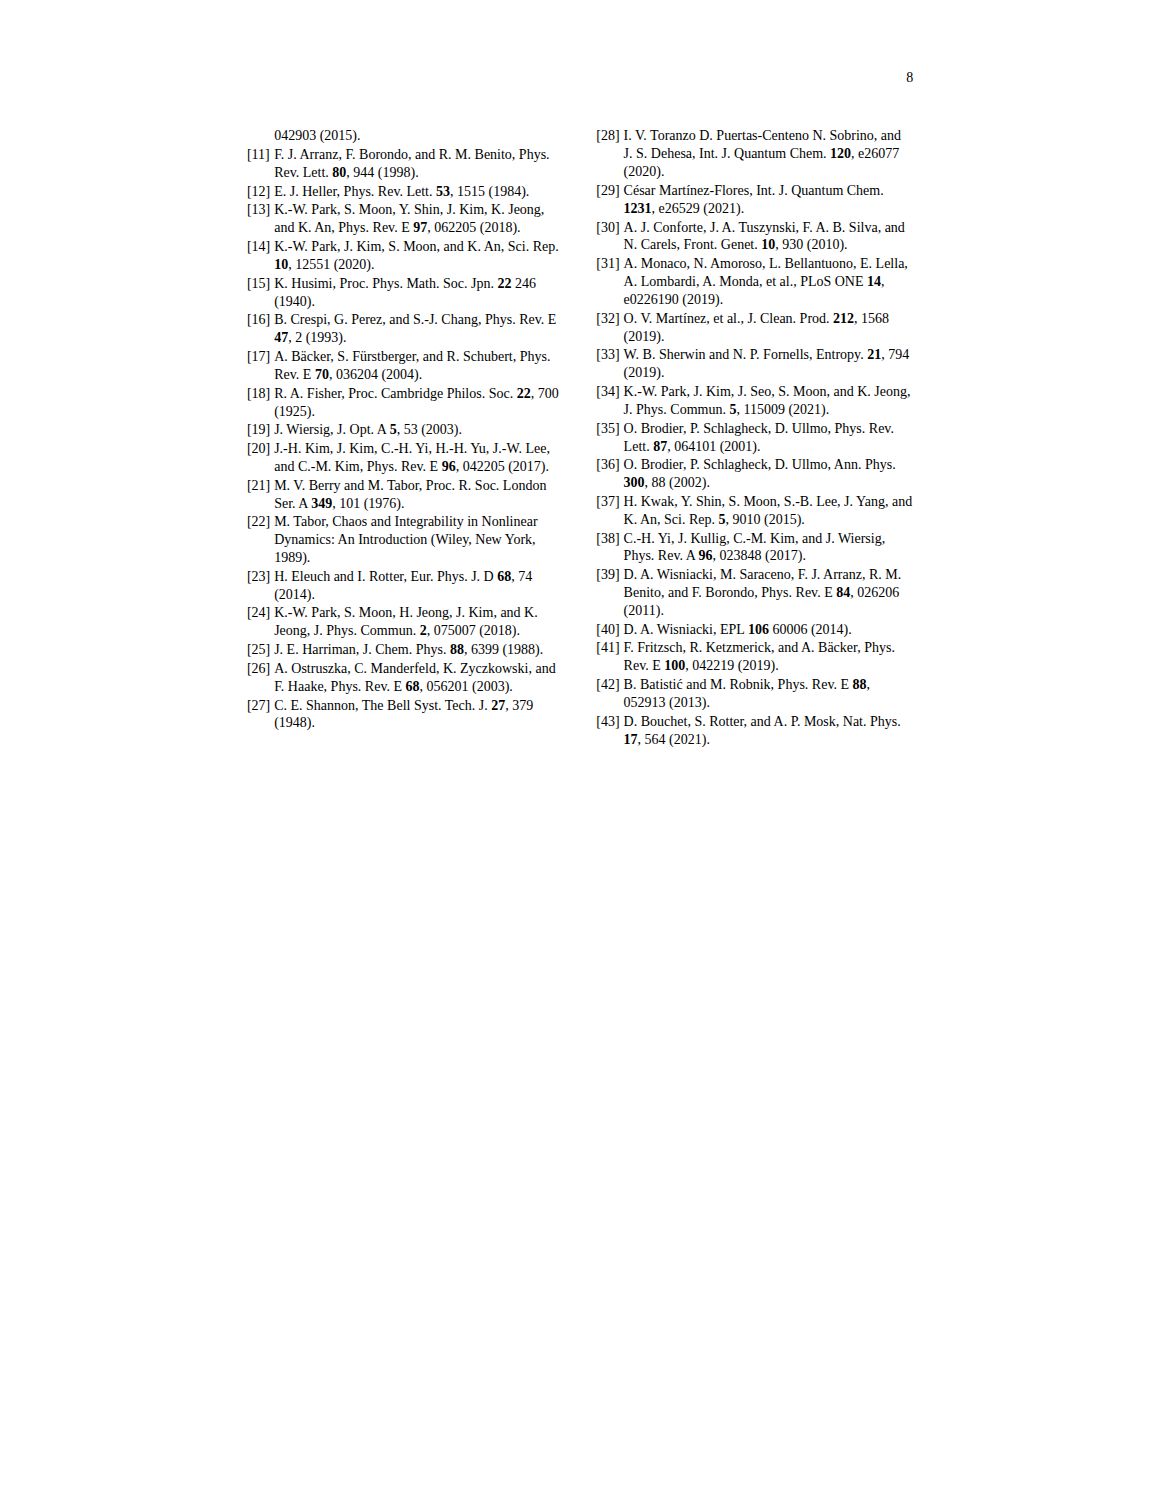8
042903 (2015).
[11] F. J. Arranz, F. Borondo, and R. M. Benito, Phys. Rev. Lett. 80, 944 (1998).
[12] E. J. Heller, Phys. Rev. Lett. 53, 1515 (1984).
[13] K.-W. Park, S. Moon, Y. Shin, J. Kim, K. Jeong, and K. An, Phys. Rev. E 97, 062205 (2018).
[14] K.-W. Park, J. Kim, S. Moon, and K. An, Sci. Rep. 10, 12551 (2020).
[15] K. Husimi, Proc. Phys. Math. Soc. Jpn. 22 246 (1940).
[16] B. Crespi, G. Perez, and S.-J. Chang, Phys. Rev. E 47, 2 (1993).
[17] A. Bäcker, S. Fürstberger, and R. Schubert, Phys. Rev. E 70, 036204 (2004).
[18] R. A. Fisher, Proc. Cambridge Philos. Soc. 22, 700 (1925).
[19] J. Wiersig, J. Opt. A 5, 53 (2003).
[20] J.-H. Kim, J. Kim, C.-H. Yi, H.-H. Yu, J.-W. Lee, and C.-M. Kim, Phys. Rev. E 96, 042205 (2017).
[21] M. V. Berry and M. Tabor, Proc. R. Soc. London Ser. A 349, 101 (1976).
[22] M. Tabor, Chaos and Integrability in Nonlinear Dynamics: An Introduction (Wiley, New York, 1989).
[23] H. Eleuch and I. Rotter, Eur. Phys. J. D 68, 74 (2014).
[24] K.-W. Park, S. Moon, H. Jeong, J. Kim, and K. Jeong, J. Phys. Commun. 2, 075007 (2018).
[25] J. E. Harriman, J. Chem. Phys. 88, 6399 (1988).
[26] A. Ostruszka, C. Manderfeld, K. Zyczkowski, and F. Haake, Phys. Rev. E 68, 056201 (2003).
[27] C. E. Shannon, The Bell Syst. Tech. J. 27, 379 (1948).
[28] I. V. Toranzo D. Puertas-Centeno N. Sobrino, and J. S. Dehesa, Int. J. Quantum Chem. 120, e26077 (2020).
[29] César Martínez-Flores, Int. J. Quantum Chem. 1231, e26529 (2021).
[30] A. J. Conforte, J. A. Tuszynski, F. A. B. Silva, and N. Carels, Front. Genet. 10, 930 (2010).
[31] A. Monaco, N. Amoroso, L. Bellantuono, E. Lella, A. Lombardi, A. Monda, et al., PLoS ONE 14, e0226190 (2019).
[32] O. V. Martínez, et al., J. Clean. Prod. 212, 1568 (2019).
[33] W. B. Sherwin and N. P. Fornells, Entropy. 21, 794 (2019).
[34] K.-W. Park, J. Kim, J. Seo, S. Moon, and K. Jeong, J. Phys. Commun. 5, 115009 (2021).
[35] O. Brodier, P. Schlagheck, D. Ullmo, Phys. Rev. Lett. 87, 064101 (2001).
[36] O. Brodier, P. Schlagheck, D. Ullmo, Ann. Phys. 300, 88 (2002).
[37] H. Kwak, Y. Shin, S. Moon, S.-B. Lee, J. Yang, and K. An, Sci. Rep. 5, 9010 (2015).
[38] C.-H. Yi, J. Kullig, C.-M. Kim, and J. Wiersig, Phys. Rev. A 96, 023848 (2017).
[39] D. A. Wisniacki, M. Saraceno, F. J. Arranz, R. M. Benito, and F. Borondo, Phys. Rev. E 84, 026206 (2011).
[40] D. A. Wisniacki, EPL 106 60006 (2014).
[41] F. Fritzsch, R. Ketzmerick, and A. Bäcker, Phys. Rev. E 100, 042219 (2019).
[42] B. Batistić and M. Robnik, Phys. Rev. E 88, 052913 (2013).
[43] D. Bouchet, S. Rotter, and A. P. Mosk, Nat. Phys. 17, 564 (2021).